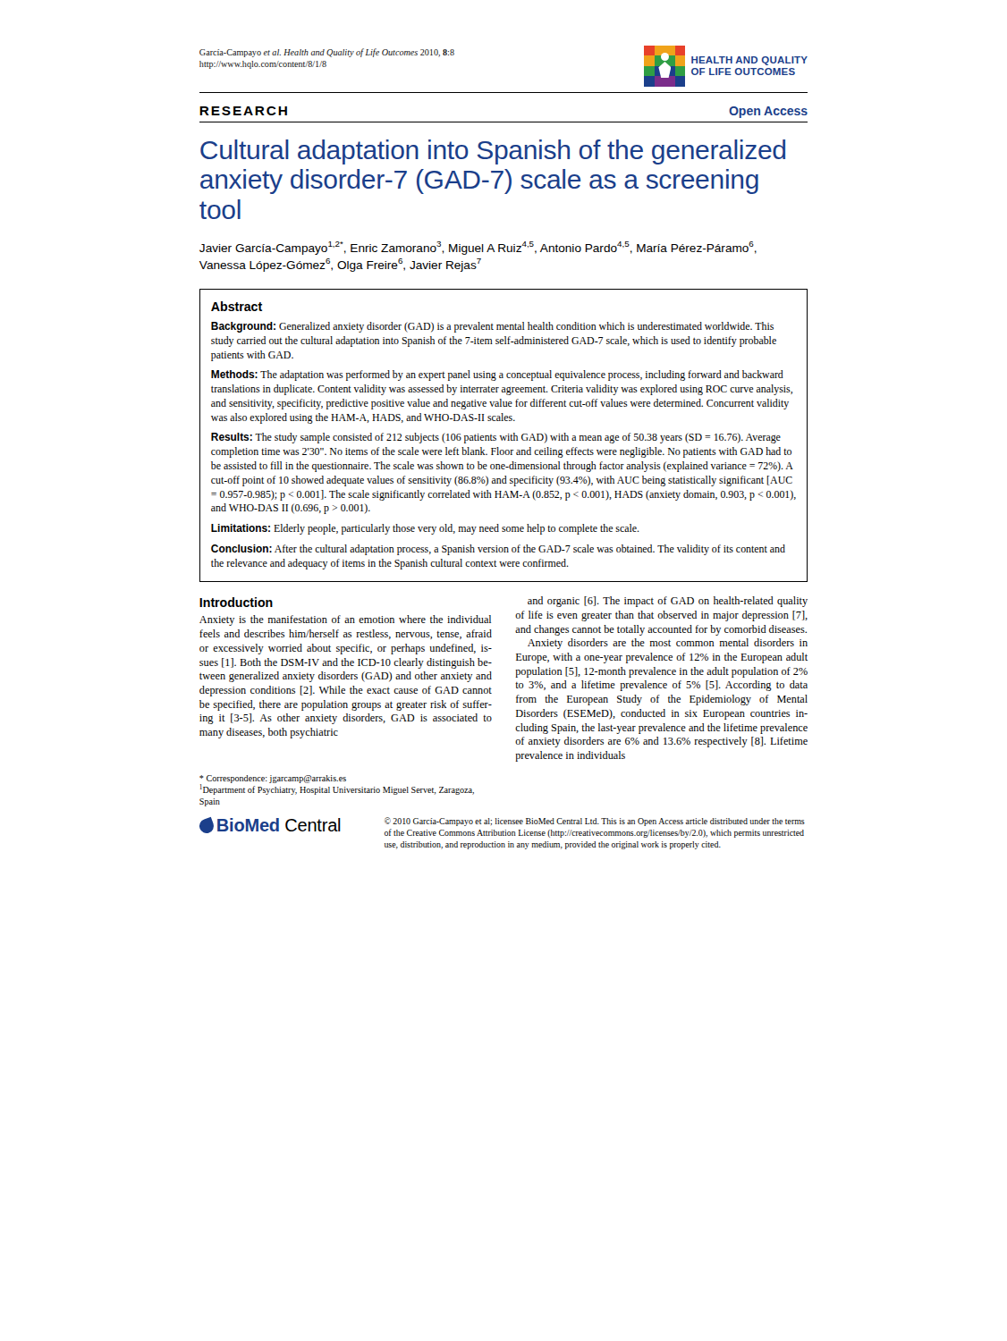García-Campayo et al. Health and Quality of Life Outcomes 2010, 8:8
http://www.hqlo.com/content/8/1/8
Health and Quality
of Life Outcomes
RESEARCH
Open Access
Cultural adaptation into Spanish of the generalized anxiety disorder-7 (GAD-7) scale as a screening tool
Javier García-Campayo1,2*, Enric Zamorano3, Miguel A Ruiz4,5, Antonio Pardo4,5, María Pérez-Páramo6,
Vanessa López-Gómez6, Olga Freire6, Javier Rejas7
Abstract
Background: Generalized anxiety disorder (GAD) is a prevalent mental health condition which is underestimated worldwide. This study carried out the cultural adaptation into Spanish of the 7-item self-administered GAD-7 scale, which is used to identify probable patients with GAD.
Methods: The adaptation was performed by an expert panel using a conceptual equivalence process, including forward and backward translations in duplicate. Content validity was assessed by interrater agreement. Criteria validity was explored using ROC curve analysis, and sensitivity, specificity, predictive positive value and negative value for different cut-off values were determined. Concurrent validity was also explored using the HAM-A, HADS, and WHO-DAS-II scales.
Results: The study sample consisted of 212 subjects (106 patients with GAD) with a mean age of 50.38 years (SD = 16.76). Average completion time was 2'30". No items of the scale were left blank. Floor and ceiling effects were negligible. No patients with GAD had to be assisted to fill in the questionnaire. The scale was shown to be one-dimensional through factor analysis (explained variance = 72%). A cut-off point of 10 showed adequate values of sensitivity (86.8%) and specificity (93.4%), with AUC being statistically significant [AUC = 0.957-0.985); p < 0.001]. The scale significantly correlated with HAM-A (0.852, p < 0.001), HADS (anxiety domain, 0.903, p < 0.001), and WHO-DAS II (0.696, p > 0.001).
Limitations: Elderly people, particularly those very old, may need some help to complete the scale.
Conclusion: After the cultural adaptation process, a Spanish version of the GAD-7 scale was obtained. The validity of its content and the relevance and adequacy of items in the Spanish cultural context were confirmed.
Introduction
Anxiety is the manifestation of an emotion where the individual feels and describes him/herself as restless, nervous, tense, afraid or excessively worried about specific, or perhaps undefined, issues [1]. Both the DSM-IV and the ICD-10 clearly distinguish between generalized anxiety disorders (GAD) and other anxiety and depression conditions [2]. While the exact cause of GAD cannot be specified, there are population groups at greater risk of suffering it [3-5]. As other anxiety disorders, GAD is associated to many diseases, both psychiatric
and organic [6]. The impact of GAD on health-related quality of life is even greater than that observed in major depression [7], and changes cannot be totally accounted for by comorbid diseases.
Anxiety disorders are the most common mental disorders in Europe, with a one-year prevalence of 12% in the European adult population [5], 12-month prevalence in the adult population of 2% to 3%, and a lifetime prevalence of 5% [5]. According to data from the European Study of the Epidemiology of Mental Disorders (ESEMeD), conducted in six European countries including Spain, the last-year prevalence and the lifetime prevalence of anxiety disorders are 6% and 13.6% respectively [8]. Lifetime prevalence in individuals
* Correspondence: jgarcamp@arrakis.es
1Department of Psychiatry, Hospital Universitario Miguel Servet, Zaragoza, Spain
Bio Med Central
© 2010 García-Campayo et al; licensee BioMed Central Ltd. This is an Open Access article distributed under the terms of the Creative Commons Attribution License (http://creativecommons.org/licenses/by/2.0), which permits unrestricted use, distribution, and reproduction in any medium, provided the original work is properly cited.